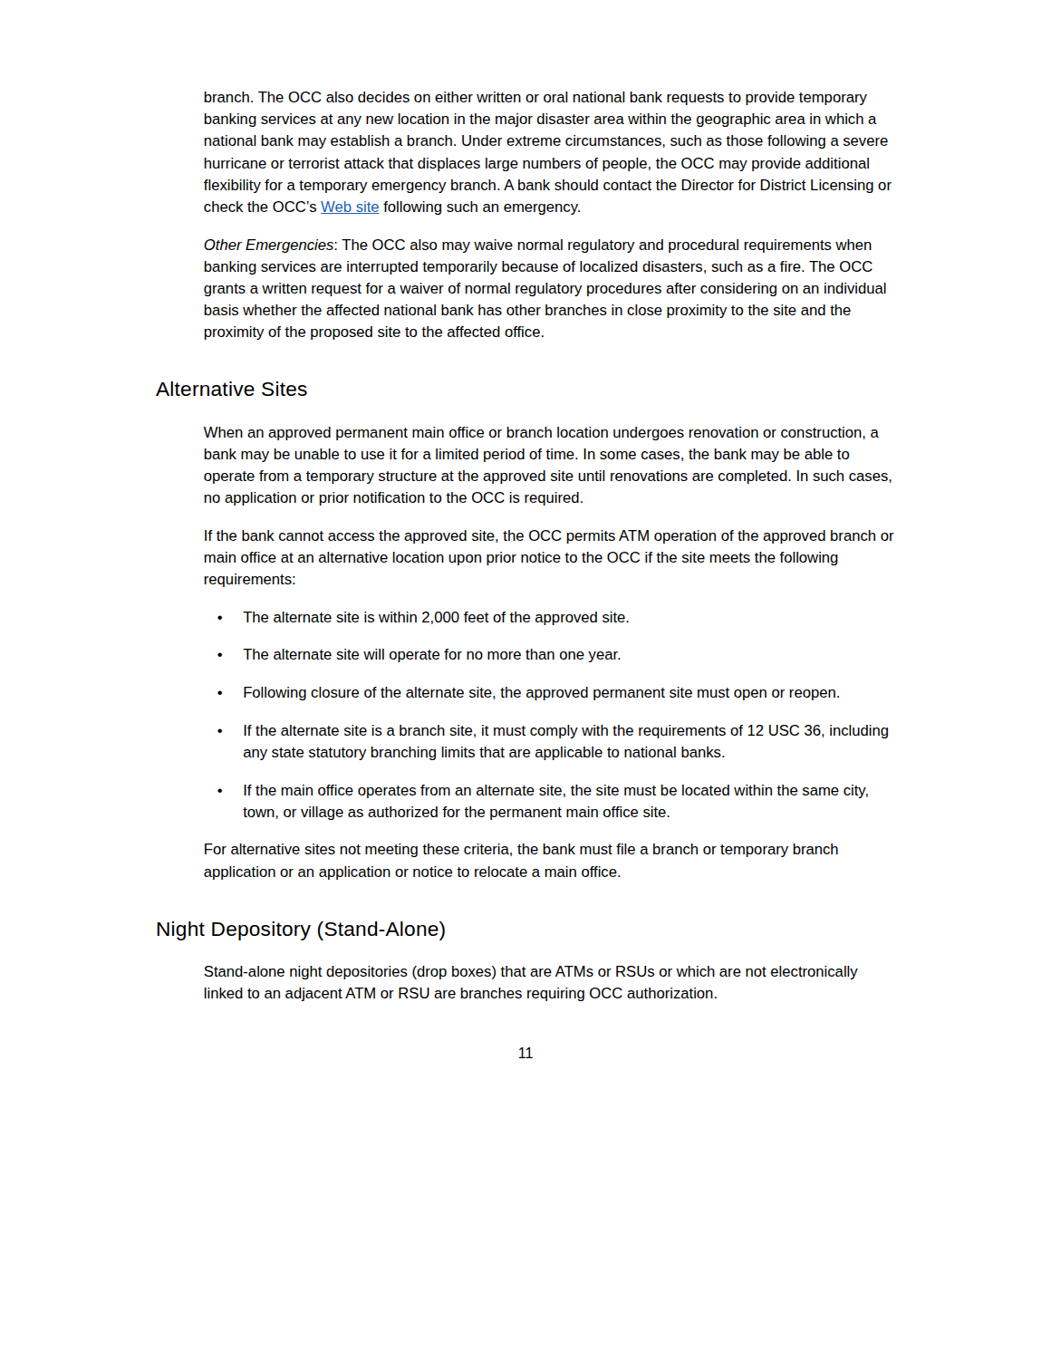branch. The OCC also decides on either written or oral national bank requests to provide temporary banking services at any new location in the major disaster area within the geographic area in which a national bank may establish a branch. Under extreme circumstances, such as those following a severe hurricane or terrorist attack that displaces large numbers of people, the OCC may provide additional flexibility for a temporary emergency branch. A bank should contact the Director for District Licensing or check the OCC’s Web site following such an emergency.
Other Emergencies: The OCC also may waive normal regulatory and procedural requirements when banking services are interrupted temporarily because of localized disasters, such as a fire. The OCC grants a written request for a waiver of normal regulatory procedures after considering on an individual basis whether the affected national bank has other branches in close proximity to the site and the proximity of the proposed site to the affected office.
Alternative Sites
When an approved permanent main office or branch location undergoes renovation or construction, a bank may be unable to use it for a limited period of time. In some cases, the bank may be able to operate from a temporary structure at the approved site until renovations are completed. In such cases, no application or prior notification to the OCC is required.
If the bank cannot access the approved site, the OCC permits ATM operation of the approved branch or main office at an alternative location upon prior notice to the OCC if the site meets the following requirements:
The alternate site is within 2,000 feet of the approved site.
The alternate site will operate for no more than one year.
Following closure of the alternate site, the approved permanent site must open or reopen.
If the alternate site is a branch site, it must comply with the requirements of 12 USC 36, including any state statutory branching limits that are applicable to national banks.
If the main office operates from an alternate site, the site must be located within the same city, town, or village as authorized for the permanent main office site.
For alternative sites not meeting these criteria, the bank must file a branch or temporary branch application or an application or notice to relocate a main office.
Night Depository (Stand-Alone)
Stand-alone night depositories (drop boxes) that are ATMs or RSUs or which are not electronically linked to an adjacent ATM or RSU are branches requiring OCC authorization.
11